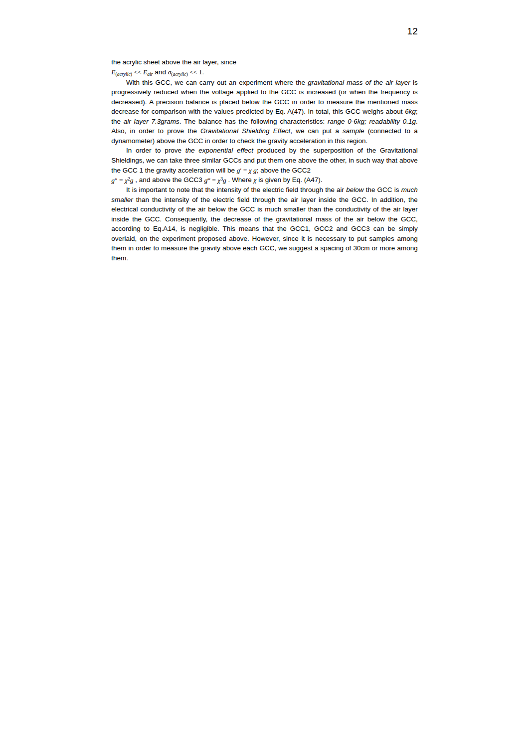12
the acrylic sheet above the air layer, since
E(acrylic) << Eair and σ(acrylic) << 1.
With this GCC, we can carry out an experiment where the gravitational mass of the air layer is progressively reduced when the voltage applied to the GCC is increased (or when the frequency is decreased). A precision balance is placed below the GCC in order to measure the mentioned mass decrease for comparison with the values predicted by Eq. A(47). In total, this GCC weighs about 6kg; the air layer 7.3grams. The balance has the following characteristics: range 0-6kg; readability 0.1g. Also, in order to prove the Gravitational Shielding Effect, we can put a sample (connected to a dynamometer) above the GCC in order to check the gravity acceleration in this region.
In order to prove the exponential effect produced by the superposition of the Gravitational Shieldings, we can take three similar GCCs and put them one above the other, in such way that above the GCC 1 the gravity acceleration will be g′ = χ g; above the GCC2
g″ = χ2g , and above the GCC3 g‴ = χ3g . Where χ is given by Eq. (A47).
It is important to note that the intensity of the electric field through the air below the GCC is much smaller than the intensity of the electric field through the air layer inside the GCC. In addition, the electrical conductivity of the air below the GCC is much smaller than the conductivity of the air layer inside the GCC. Consequently, the decrease of the gravitational mass of the air below the GCC, according to Eq.A14, is negligible. This means that the GCC1, GCC2 and GCC3 can be simply overlaid, on the experiment proposed above. However, since it is necessary to put samples among them in order to measure the gravity above each GCC, we suggest a spacing of 30cm or more among them.